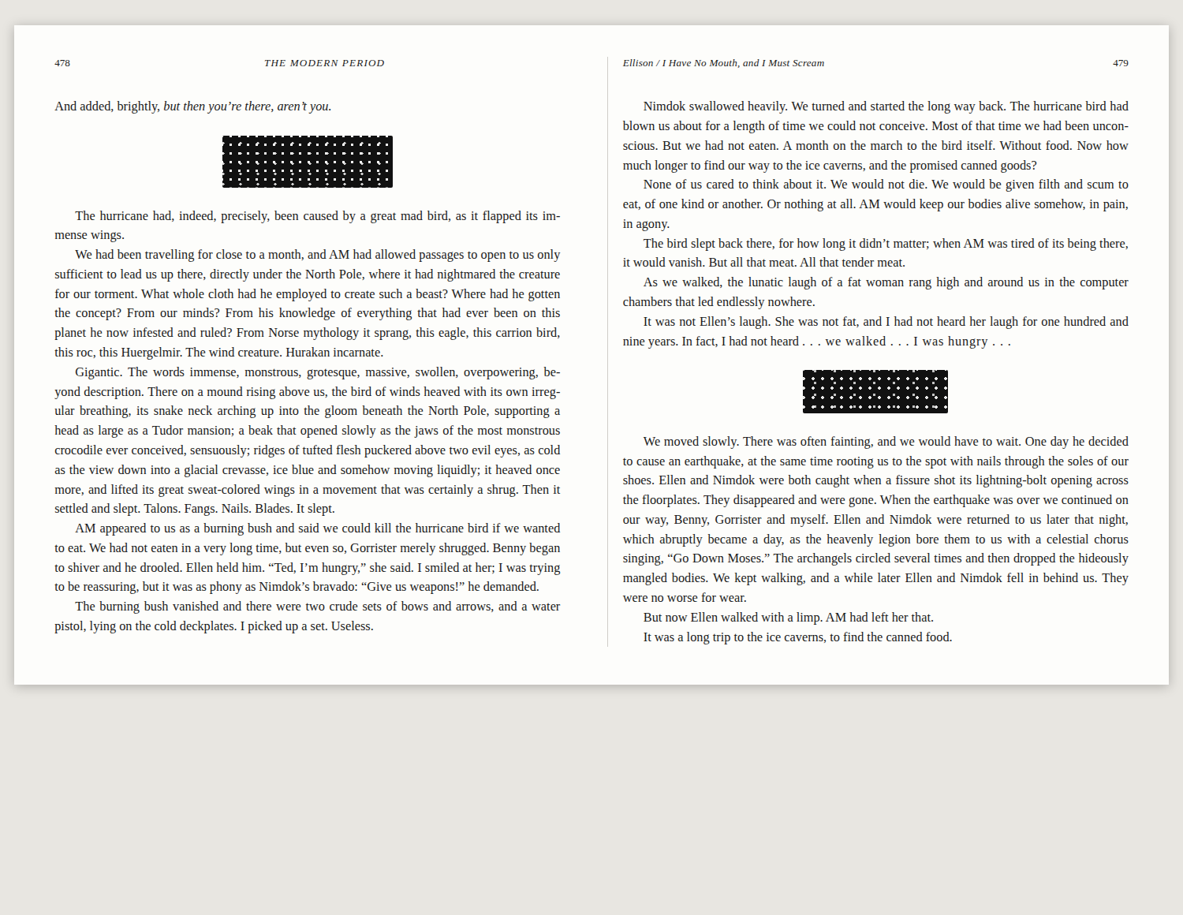478 The Modern Period
And added, brightly, but then you’re there, aren’t you.
The hurricane had, indeed, precisely, been caused by a great mad bird, as it flapped its immense wings.
We had been travelling for close to a month, and AM had allowed passages to open to us only sufficient to lead us up there, directly under the North Pole, where it had nightmared the creature for our torment. What whole cloth had he employed to create such a beast? Where had he gotten the concept? From our minds? From his knowledge of everything that had ever been on this planet he now infested and ruled? From Norse mythology it sprang, this eagle, this carrion bird, this roc, this Huergelmir. The wind creature. Hurakan incarnate.
Gigantic. The words immense, monstrous, grotesque, massive, swollen, overpowering, beyond description. There on a mound rising above us, the bird of winds heaved with its own irregular breathing, its snake neck arching up into the gloom beneath the North Pole, supporting a head as large as a Tudor mansion; a beak that opened slowly as the jaws of the most monstrous crocodile ever conceived, sensuously; ridges of tufted flesh puckered above two evil eyes, as cold as the view down into a glacial crevasse, ice blue and somehow moving liquidly; it heaved once more, and lifted its great sweat-colored wings in a movement that was certainly a shrug. Then it settled and slept. Talons. Fangs. Nails. Blades. It slept.
AM appeared to us as a burning bush and said we could kill the hurricane bird if we wanted to eat. We had not eaten in a very long time, but even so, Gorrister merely shrugged. Benny began to shiver and he drooled. Ellen held him. “Ted, I’m hungry,” she said. I smiled at her; I was trying to be reassuring, but it was as phony as Nimdok’s bravado: “Give us weapons!” he demanded.
The burning bush vanished and there were two crude sets of bows and arrows, and a water pistol, lying on the cold deckplates. I picked up a set. Useless.
Ellison / I Have No Mouth, and I Must Scream 479
Nimdok swallowed heavily. We turned and started the long way back. The hurricane bird had blown us about for a length of time we could not conceive. Most of that time we had been unconscious. But we had not eaten. A month on the march to the bird itself. Without food. Now how much longer to find our way to the ice caverns, and the promised canned goods?
None of us cared to think about it. We would not die. We would be given filth and scum to eat, of one kind or another. Or nothing at all. AM would keep our bodies alive somehow, in pain, in agony.
The bird slept back there, for how long it didn’t matter; when AM was tired of its being there, it would vanish. But all that meat. All that tender meat.
As we walked, the lunatic laugh of a fat woman rang high and around us in the computer chambers that led endlessly nowhere.
It was not Ellen’s laugh. She was not fat, and I had not heard her laugh for one hundred and nine years. In fact, I had not heard . . . we walked . . . I was hungry . . .
We moved slowly. There was often fainting, and we would have to wait. One day he decided to cause an earthquake, at the same time rooting us to the spot with nails through the soles of our shoes. Ellen and Nimdok were both caught when a fissure shot its lightning-bolt opening across the floorplates. They disappeared and were gone. When the earthquake was over we continued on our way, Benny, Gorrister and myself. Ellen and Nimdok were returned to us later that night, which abruptly became a day, as the heavenly legion bore them to us with a celestial chorus singing, “Go Down Moses.” The archangels circled several times and then dropped the hideously mangled bodies. We kept walking, and a while later Ellen and Nimdok fell in behind us. They were no worse for wear.
But now Ellen walked with a limp. AM had left her that.
It was a long trip to the ice caverns, to find the canned food.